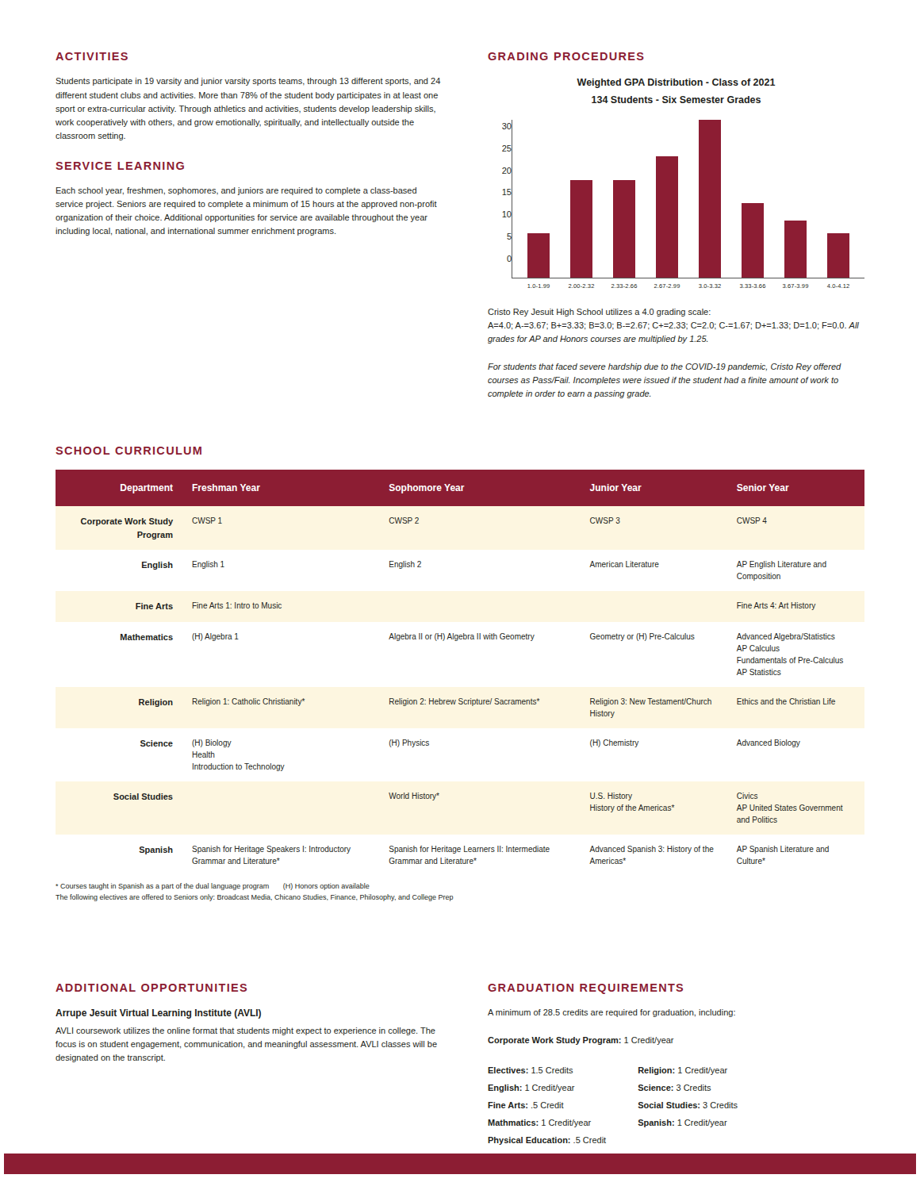Activities
Students participate in 19 varsity and junior varsity sports teams, through 13 different sports, and 24 different student clubs and activities. More than 78% of the student body participates in at least one sport or extra-curricular activity. Through athletics and activities, students develop leadership skills, work cooperatively with others, and grow emotionally, spiritually, and intellectually outside the classroom setting.
Service Learning
Each school year, freshmen, sophomores, and juniors are required to complete a class-based service project. Seniors are required to complete a minimum of 15 hours at the approved non-profit organization of their choice. Additional opportunities for service are available throughout the year including local, national, and international summer enrichment programs.
Grading Procedures
Weighted GPA Distribution - Class of 2021
134 Students - Six Semester Grades
30 25 20 15 10 5 0
1.0-1.99
2.00-2.32
2.33-2.66
2.67-2.99
3.0-3.32
3.33-3.66
3.67-3.99
4.0-4.12
Cristo Rey Jesuit High School utilizes a 4.0 grading scale:
A=4.0; A-=3.67; B+=3.33; B=3.0; B-=2.67; C+=2.33; C=2.0; C-=1.67; D+=1.33; D=1.0; F=0.0. All grades for AP and Honors courses are multiplied by 1.25.
For students that faced severe hardship due to the COVID-19 pandemic, Cristo Rey offered courses as Pass/Fail. Incompletes were issued if the student had a finite amount of work to complete in order to earn a passing grade.
School Curriculum
| Department | Freshman Year | Sophomore Year | Junior Year | Senior Year |
| --- | --- | --- | --- | --- |
| Corporate Work Study Program | CWSP 1 | CWSP 2 | CWSP 3 | CWSP 4 |
| English | English 1 | English 2 | American Literature | AP English Literature and Composition |
| Fine Arts | Fine Arts 1: Intro to Music | | | Fine Arts 4: Art History |
| Mathematics | (H) Algebra 1 | Algebra II or (H) Algebra II with Geometry | Geometry or (H) Pre-Calculus | Advanced Algebra/Statistics AP Calculus Fundamentals of Pre-Calculus AP Statistics |
| Religion | Religion 1: Catholic Christianity* | Religion 2: Hebrew Scripture/ Sacraments* | Religion 3: New Testament/Church History | Ethics and the Christian Life |
| Science | (H) Biology Health Introduction to Technology | (H) Physics | (H) Chemistry | Advanced Biology |
| Social Studies | | World History* | U.S. History History of the Americas* | Civics AP United States Government and Politics |
| Spanish | Spanish for Heritage Speakers I: Introductory Grammar and Literature* | Spanish for Heritage Learners II: Intermediate Grammar and Literature* | Advanced Spanish 3: History of the Americas* | AP Spanish Literature and Culture* |
* Courses taught in Spanish as a part of the dual language program (H) Honors option available
The following electives are offered to Seniors only: Broadcast Media, Chicano Studies, Finance, Philosophy, and College Prep
Additional Opportunities
Arrupe Jesuit Virtual Learning Institute (AVLI)
AVLI coursework utilizes the online format that students might expect to experience in college. The focus is on student engagement, communication, and meaningful assessment. AVLI classes will be designated on the transcript.
Graduation Requirements
A minimum of 28.5 credits are required for graduation, including:
Corporate Work Study Program: 1 Credit/year
Electives: 1.5 Credits
English: 1 Credit/year
Fine Arts: .5 Credit
Mathmatics: 1 Credit/year
Physical Education: .5 Credit
Religion: 1 Credit/year
Science: 3 Credits
Social Studies: 3 Credits
Spanish: 1 Credit/year